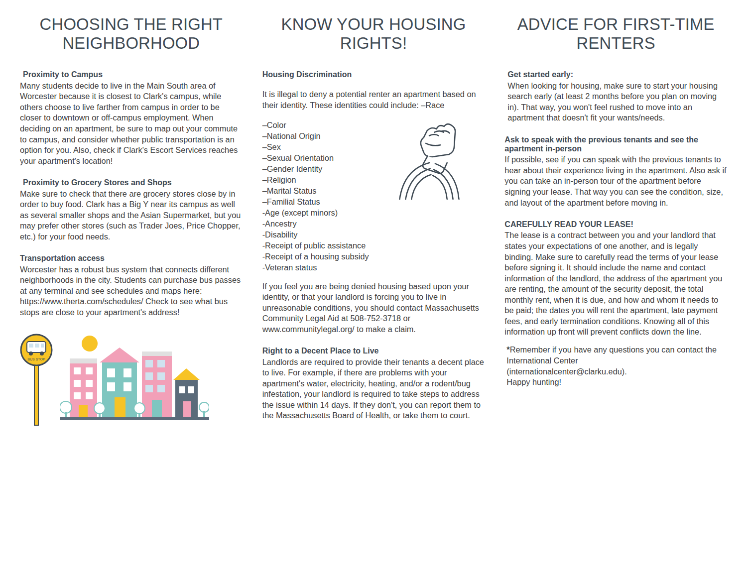CHOOSING THE RIGHT NEIGHBORHOOD
Proximity to Campus
Many students decide to live in the Main South area of Worcester because it is closest to Clark's campus, while others choose to live farther from campus in order to be closer to downtown or off-campus employment. When deciding on an apartment, be sure to map out your commute to campus, and consider whether public transportation is an option for you. Also, check if Clark's Escort Services reaches your apartment's location!
Proximity to Grocery Stores and Shops
Make sure to check that there are grocery stores close by in order to buy food. Clark has a Big Y near its campus as well as several smaller shops and the Asian Supermarket, but you may prefer other stores (such as Trader Joes, Price Chopper, etc.) for your food needs.
Transportation access
Worcester has a robust bus system that connects different neighborhoods in the city. Students can purchase bus passes at any terminal and see schedules and maps here: https://www.therta.com/schedules/ Check to see what bus stops are close to your apartment's address!
BUS STOP
KNOW YOUR HOUSING RIGHTS!
Housing Discrimination
It is illegal to deny a potential renter an apartment based on their identity. These identities could include: –Race
–Color
–National Origin
–Sex
–Sexual Orientation
–Gender Identity
–Religion
–Marital Status
–Familial Status
-Age (except minors)
-Ancestry
-Disability
-Receipt of public assistance
-Receipt of a housing subsidy
-Veteran status
If you feel you are being denied housing based upon your identity, or that your landlord is forcing you to live in unreasonable conditions, you should contact Massachusetts Community Legal Aid at 508-752-3718 or www.communitylegal.org/ to make a claim.
Right to a Decent Place to Live
Landlords are required to provide their tenants a decent place to live. For example, if there are problems with your apartment's water, electricity, heating, and/or a rodent/bug infestation, your landlord is required to take steps to address the issue within 14 days. If they don't, you can report them to the Massachusetts Board of Health, or take them to court.
ADVICE FOR FIRST-TIME RENTERS
Get started early:
When looking for housing, make sure to start your housing search early (at least 2 months before you plan on moving in). That way, you won't feel rushed to move into an apartment that doesn't fit your wants/needs.
Ask to speak with the previous tenants and see the apartment in-person
If possible, see if you can speak with the previous tenants to hear about their experience living in the apartment. Also ask if you can take an in-person tour of the apartment before signing your lease. That way you can see the condition, size, and layout of the apartment before moving in.
CAREFULLY READ YOUR LEASE!
The lease is a contract between you and your landlord that states your expectations of one another, and is legally binding. Make sure to carefully read the terms of your lease before signing it. It should include the name and contact information of the landlord, the address of the apartment you are renting, the amount of the security deposit, the total monthly rent, when it is due, and how and whom it needs to be paid; the dates you will rent the apartment, late payment fees, and early termination conditions. Knowing all of this information up front will prevent conflicts down the line.
*Remember if you have any questions you can contact the
International Center
(internationalcenter@clarku.edu).
Happy hunting!